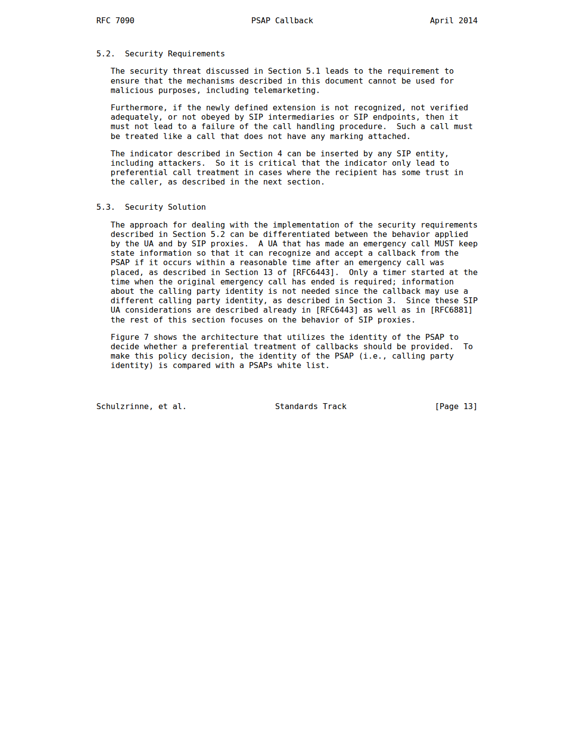RFC 7090 PSAP Callback April 2014
5.2. Security Requirements
The security threat discussed in Section 5.1 leads to the requirement to ensure that the mechanisms described in this document cannot be used for malicious purposes, including telemarketing.
Furthermore, if the newly defined extension is not recognized, not verified adequately, or not obeyed by SIP intermediaries or SIP endpoints, then it must not lead to a failure of the call handling procedure. Such a call must be treated like a call that does not have any marking attached.
The indicator described in Section 4 can be inserted by any SIP entity, including attackers. So it is critical that the indicator only lead to preferential call treatment in cases where the recipient has some trust in the caller, as described in the next section.
5.3. Security Solution
The approach for dealing with the implementation of the security requirements described in Section 5.2 can be differentiated between the behavior applied by the UA and by SIP proxies. A UA that has made an emergency call MUST keep state information so that it can recognize and accept a callback from the PSAP if it occurs within a reasonable time after an emergency call was placed, as described in Section 13 of [RFC6443]. Only a timer started at the time when the original emergency call has ended is required; information about the calling party identity is not needed since the callback may use a different calling party identity, as described in Section 3. Since these SIP UA considerations are described already in [RFC6443] as well as in [RFC6881] the rest of this section focuses on the behavior of SIP proxies.
Figure 7 shows the architecture that utilizes the identity of the PSAP to decide whether a preferential treatment of callbacks should be provided. To make this policy decision, the identity of the PSAP (i.e., calling party identity) is compared with a PSAPs white list.
Schulzrinne, et al. Standards Track [Page 13]